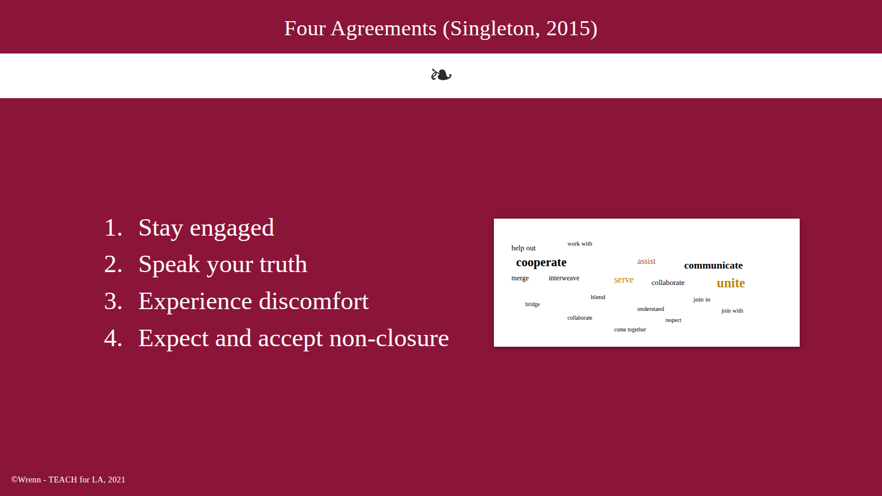Four Agreements (Singleton, 2015)
❧
Stay engaged
Speak your truth
Experience discomfort
Expect and accept non-closure
Word-cloud handshake graphic containing collaboration-related words.
©Wrenn - TEACH for LA, 2021